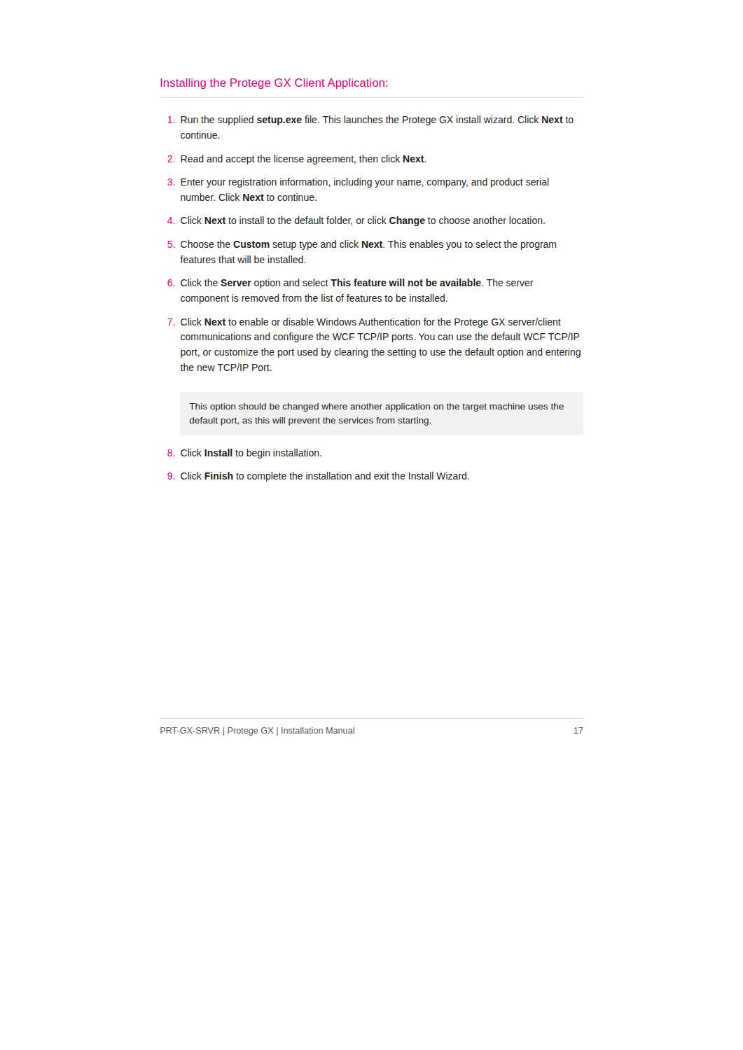Installing the Protege GX Client Application:
Run the supplied setup.exe file. This launches the Protege GX install wizard. Click Next to continue.
Read and accept the license agreement, then click Next.
Enter your registration information, including your name, company, and product serial number. Click Next to continue.
Click Next to install to the default folder, or click Change to choose another location.
Choose the Custom setup type and click Next. This enables you to select the program features that will be installed.
Click the Server option and select This feature will not be available. The server component is removed from the list of features to be installed.
Click Next to enable or disable Windows Authentication for the Protege GX server/client communications and configure the WCF TCP/IP ports. You can use the default WCF TCP/IP port, or customize the port used by clearing the setting to use the default option and entering the new TCP/IP Port.
This option should be changed where another application on the target machine uses the default port, as this will prevent the services from starting.
Click Install to begin installation.
Click Finish to complete the installation and exit the Install Wizard.
PRT-GX-SRVR | Protege GX | Installation Manual 17